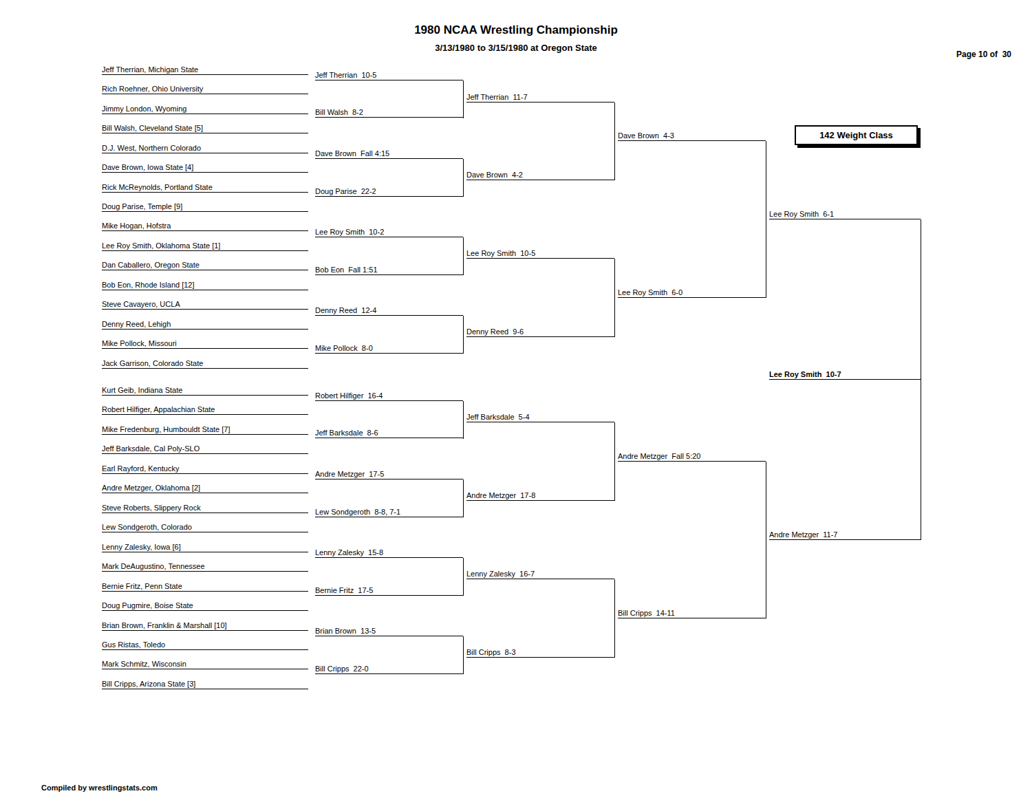Page 10 of 30
1980 NCAA Wrestling Championship
3/13/1980 to 3/15/1980 at Oregon State
142 Weight Class
Jeff Therrian, Michigan State
Rich Roehner, Ohio University
Jimmy London, Wyoming
Bill Walsh, Cleveland State [5]
D.J. West, Northern Colorado
Dave Brown, Iowa State [4]
Rick McReynolds, Portland State
Doug Parise, Temple [9]
Mike Hogan, Hofstra
Lee Roy Smith, Oklahoma State [1]
Dan Caballero, Oregon State
Bob Eon, Rhode Island [12]
Steve Cavayero, UCLA
Denny Reed, Lehigh
Mike Pollock, Missouri
Jack Garrison, Colorado State
Kurt Geib, Indiana State
Robert Hilfiger, Appalachian State
Mike Fredenburg, Humbouldt State [7]
Jeff Barksdale, Cal Poly-SLO
Earl Rayford, Kentucky
Andre Metzger, Oklahoma [2]
Steve Roberts, Slippery Rock
Lew Sondgeroth, Colorado
Lenny Zalesky, Iowa [6]
Mark DeAugustino, Tennessee
Bernie Fritz, Penn State
Doug Pugmire, Boise State
Brian Brown, Franklin & Marshall [10]
Gus Ristas, Toledo
Mark Schmitz, Wisconsin
Bill Cripps, Arizona State [3]
Jeff Therrian 10-5
Bill Walsh 8-2
Dave Brown Fall 4:15
Doug Parise 22-2
Lee Roy Smith 10-2
Bob Eon Fall 1:51
Denny Reed 12-4
Mike Pollock 8-0
Robert Hilfiger 16-4
Jeff Barksdale 8-6
Andre Metzger 17-5
Lew Sondgeroth 8-8, 7-1
Lenny Zalesky 15-8
Bernie Fritz 17-5
Brian Brown 13-5
Bill Cripps 22-0
Jeff Therrian 11-7
Dave Brown 4-2
Lee Roy Smith 10-5
Denny Reed 9-6
Jeff Barksdale 5-4
Andre Metzger 17-8
Lenny Zalesky 16-7
Bill Cripps 8-3
Dave Brown 4-3
Lee Roy Smith 6-0
Andre Metzger Fall 5:20
Bill Cripps 14-11
Lee Roy Smith 6-1
Andre Metzger 11-7
Lee Roy Smith 10-7
Compiled by wrestlingstats.com